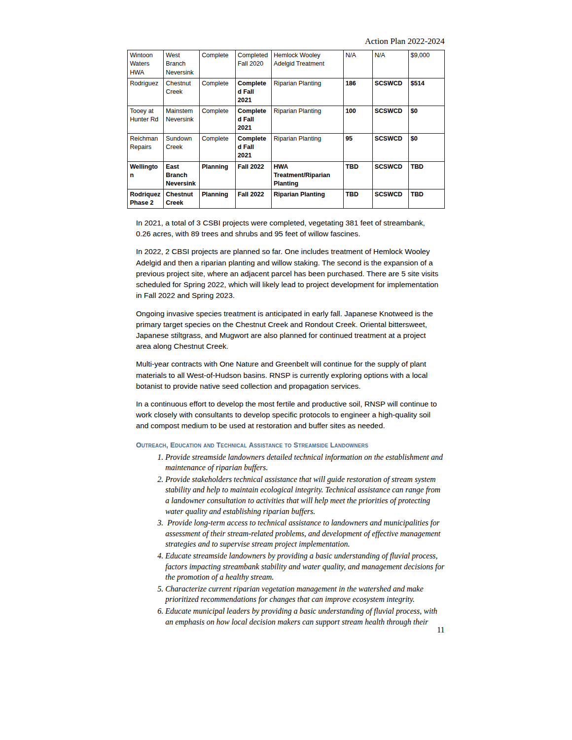Action Plan 2022-2024
| Wintoon Waters HWA | West Branch Neversink | Complete | Completed Fall 2020 | Hemlock Wooley Adelgid Treatment | N/A | N/A | $9,000 |
| Rodriguez | Chestnut Creek | Complete | Completed Fall 2021 | Riparian Planting | 186 | SCSWCD | $514 |
| Tooey at Hunter Rd | Mainstem Neversink | Complete | Completed Fall 2021 | Riparian Planting | 100 | SCSWCD | $0 |
| Reichman Repairs | Sundown Creek | Complete | Completed Fall 2021 | Riparian Planting | 95 | SCSWCD | $0 |
| Wellington | East Branch Neversink | Planning | Fall 2022 | HWA Treatment/Riparian Planting | TBD | SCSWCD | TBD |
| Rodriquez Phase 2 | Chestnut Creek | Planning | Fall 2022 | Riparian Planting | TBD | SCSWCD | TBD |
In 2021, a total of 3 CSBI projects were completed, vegetating 381 feet of streambank, 0.26 acres, with 89 trees and shrubs and 95 feet of willow fascines.
In 2022, 2 CBSI projects are planned so far. One includes treatment of Hemlock Wooley Adelgid and then a riparian planting and willow staking. The second is the expansion of a previous project site, where an adjacent parcel has been purchased. There are 5 site visits scheduled for Spring 2022, which will likely lead to project development for implementation in Fall 2022 and Spring 2023.
Ongoing invasive species treatment is anticipated in early fall. Japanese Knotweed is the primary target species on the Chestnut Creek and Rondout Creek. Oriental bittersweet, Japanese stiltgrass, and Mugwort are also planned for continued treatment at a project area along Chestnut Creek.
Multi-year contracts with One Nature and Greenbelt will continue for the supply of plant materials to all West-of-Hudson basins. RNSP is currently exploring options with a local botanist to provide native seed collection and propagation services.
In a continuous effort to develop the most fertile and productive soil, RNSP will continue to work closely with consultants to develop specific protocols to engineer a high-quality soil and compost medium to be used at restoration and buffer sites as needed.
Outreach, Education and Technical Assistance to Streamside Landowners
Provide streamside landowners detailed technical information on the establishment and maintenance of riparian buffers.
Provide stakeholders technical assistance that will guide restoration of stream system stability and help to maintain ecological integrity. Technical assistance can range from a landowner consultation to activities that will help meet the priorities of protecting water quality and establishing riparian buffers.
Provide long-term access to technical assistance to landowners and municipalities for assessment of their stream-related problems, and development of effective management strategies and to supervise stream project implementation.
Educate streamside landowners by providing a basic understanding of fluvial process, factors impacting streambank stability and water quality, and management decisions for the promotion of a healthy stream.
Characterize current riparian vegetation management in the watershed and make prioritized recommendations for changes that can improve ecosystem integrity.
Educate municipal leaders by providing a basic understanding of fluvial process, with an emphasis on how local decision makers can support stream health through their
11